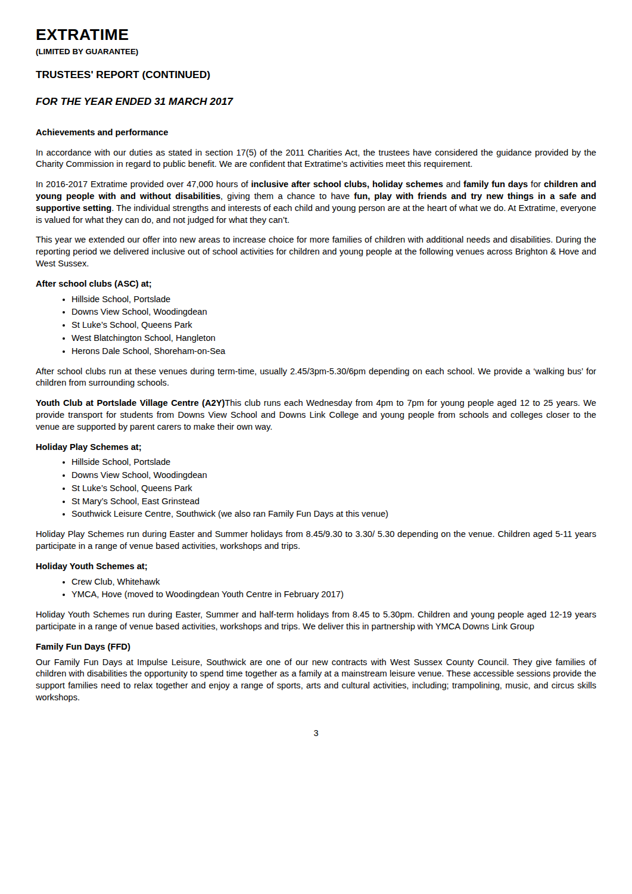EXTRATIME
(LIMITED BY GUARANTEE)
TRUSTEES' REPORT (CONTINUED)
FOR THE YEAR ENDED 31 MARCH 2017
Achievements and performance
In accordance with our duties as stated in section 17(5) of the 2011 Charities Act, the trustees have considered the guidance provided by the Charity Commission in regard to public benefit. We are confident that Extratime’s activities meet this requirement.
In 2016-2017 Extratime provided over 47,000 hours of inclusive after school clubs, holiday schemes and family fun days for children and young people with and without disabilities, giving them a chance to have fun, play with friends and try new things in a safe and supportive setting. The individual strengths and interests of each child and young person are at the heart of what we do. At Extratime, everyone is valued for what they can do, and not judged for what they can’t.
This year we extended our offer into new areas to increase choice for more families of children with additional needs and disabilities. During the reporting period we delivered inclusive out of school activities for children and young people at the following venues across Brighton & Hove and West Sussex.
After school clubs (ASC) at;
Hillside School, Portslade
Downs View School, Woodingdean
St Luke’s School, Queens Park
West Blatchington School, Hangleton
Herons Dale School, Shoreham-on-Sea
After school clubs run at these venues during term-time, usually 2.45/3pm-5.30/6pm depending on each school. We provide a ‘walking bus’ for children from surrounding schools.
Youth Club at Portslade Village Centre (A2Y) This club runs each Wednesday from 4pm to 7pm for young people aged 12 to 25 years. We provide transport for students from Downs View School and Downs Link College and young people from schools and colleges closer to the venue are supported by parent carers to make their own way.
Holiday Play Schemes at;
Hillside School, Portslade
Downs View School, Woodingdean
St Luke’s School, Queens Park
St Mary’s School, East Grinstead
Southwick Leisure Centre, Southwick (we also ran Family Fun Days at this venue)
Holiday Play Schemes run during Easter and Summer holidays from 8.45/9.30 to 3.30/ 5.30 depending on the venue. Children aged 5-11 years participate in a range of venue based activities, workshops and trips.
Holiday Youth Schemes at;
Crew Club, Whitehawk
YMCA, Hove (moved to Woodingdean Youth Centre in February 2017)
Holiday Youth Schemes run during Easter, Summer and half-term holidays from 8.45 to 5.30pm. Children and young people aged 12-19 years participate in a range of venue based activities, workshops and trips. We deliver this in partnership with YMCA Downs Link Group
Family Fun Days (FFD)
Our Family Fun Days at Impulse Leisure, Southwick are one of our new contracts with West Sussex County Council. They give families of children with disabilities the opportunity to spend time together as a family at a mainstream leisure venue. These accessible sessions provide the support families need to relax together and enjoy a range of sports, arts and cultural activities, including; trampolining, music, and circus skills workshops.
3